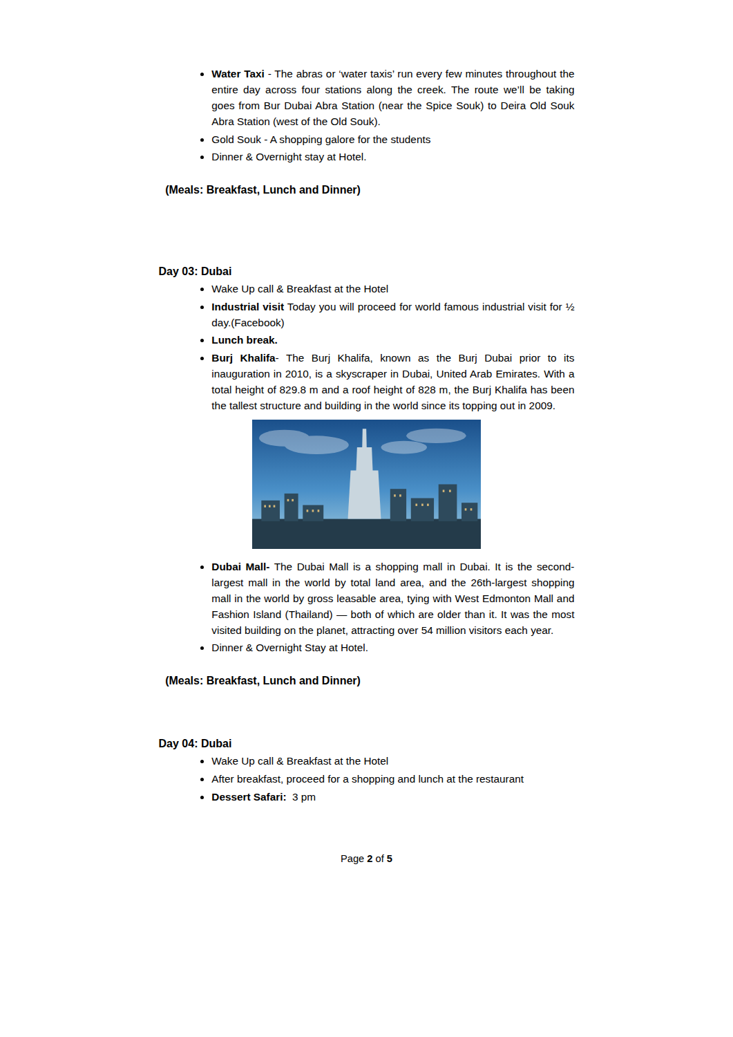Water Taxi - The abras or ‘water taxis’ run every few minutes throughout the entire day across four stations along the creek. The route we’ll be taking goes from Bur Dubai Abra Station (near the Spice Souk) to Deira Old Souk Abra Station (west of the Old Souk).
Gold Souk - A shopping galore for the students
Dinner & Overnight stay at Hotel.
(Meals: Breakfast, Lunch and Dinner)
Day 03: Dubai
Wake Up call & Breakfast at the Hotel
Industrial visit Today you will proceed for world famous industrial visit for ½ day.(Facebook)
Lunch break.
Burj Khalifa- The Burj Khalifa, known as the Burj Dubai prior to its inauguration in 2010, is a skyscraper in Dubai, United Arab Emirates. With a total height of 829.8 m and a roof height of 828 m, the Burj Khalifa has been the tallest structure and building in the world since its topping out in 2009.
Dubai Mall- The Dubai Mall is a shopping mall in Dubai. It is the second-largest mall in the world by total land area, and the 26th-largest shopping mall in the world by gross leasable area, tying with West Edmonton Mall and Fashion Island (Thailand) — both of which are older than it. It was the most visited building on the planet, attracting over 54 million visitors each year.
Dinner & Overnight Stay at Hotel.
(Meals: Breakfast, Lunch and Dinner)
Day 04: Dubai
Wake Up call & Breakfast at the Hotel
After breakfast, proceed for a shopping and lunch at the restaurant
Dessert Safari: 3 pm
Page 2 of 5